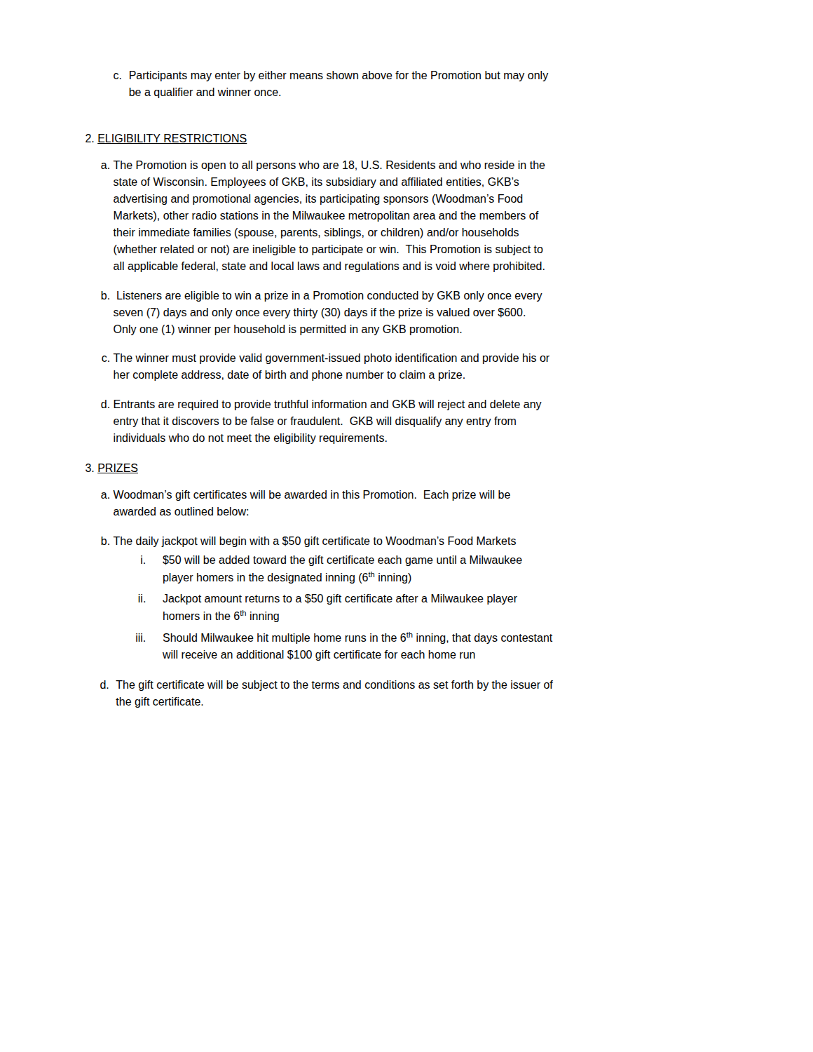c. Participants may enter by either means shown above for the Promotion but may only be a qualifier and winner once.
ELIGIBILITY RESTRICTIONS
The Promotion is open to all persons who are 18, U.S. Residents and who reside in the state of Wisconsin. Employees of GKB, its subsidiary and affiliated entities, GKB’s advertising and promotional agencies, its participating sponsors (Woodman’s Food Markets), other radio stations in the Milwaukee metropolitan area and the members of their immediate families (spouse, parents, siblings, or children) and/or households (whether related or not) are ineligible to participate or win. This Promotion is subject to all applicable federal, state and local laws and regulations and is void where prohibited.
Listeners are eligible to win a prize in a Promotion conducted by GKB only once every seven (7) days and only once every thirty (30) days if the prize is valued over $600. Only one (1) winner per household is permitted in any GKB promotion.
The winner must provide valid government-issued photo identification and provide his or her complete address, date of birth and phone number to claim a prize.
Entrants are required to provide truthful information and GKB will reject and delete any entry that it discovers to be false or fraudulent. GKB will disqualify any entry from individuals who do not meet the eligibility requirements.
PRIZES
Woodman’s gift certificates will be awarded in this Promotion. Each prize will be awarded as outlined below:
The daily jackpot will begin with a $50 gift certificate to Woodman’s Food Markets
$50 will be added toward the gift certificate each game until a Milwaukee player homers in the designated inning (6th inning)
Jackpot amount returns to a $50 gift certificate after a Milwaukee player homers in the 6th inning
Should Milwaukee hit multiple home runs in the 6th inning, that days contestant will receive an additional $100 gift certificate for each home run
d. The gift certificate will be subject to the terms and conditions as set forth by the issuer of the gift certificate.